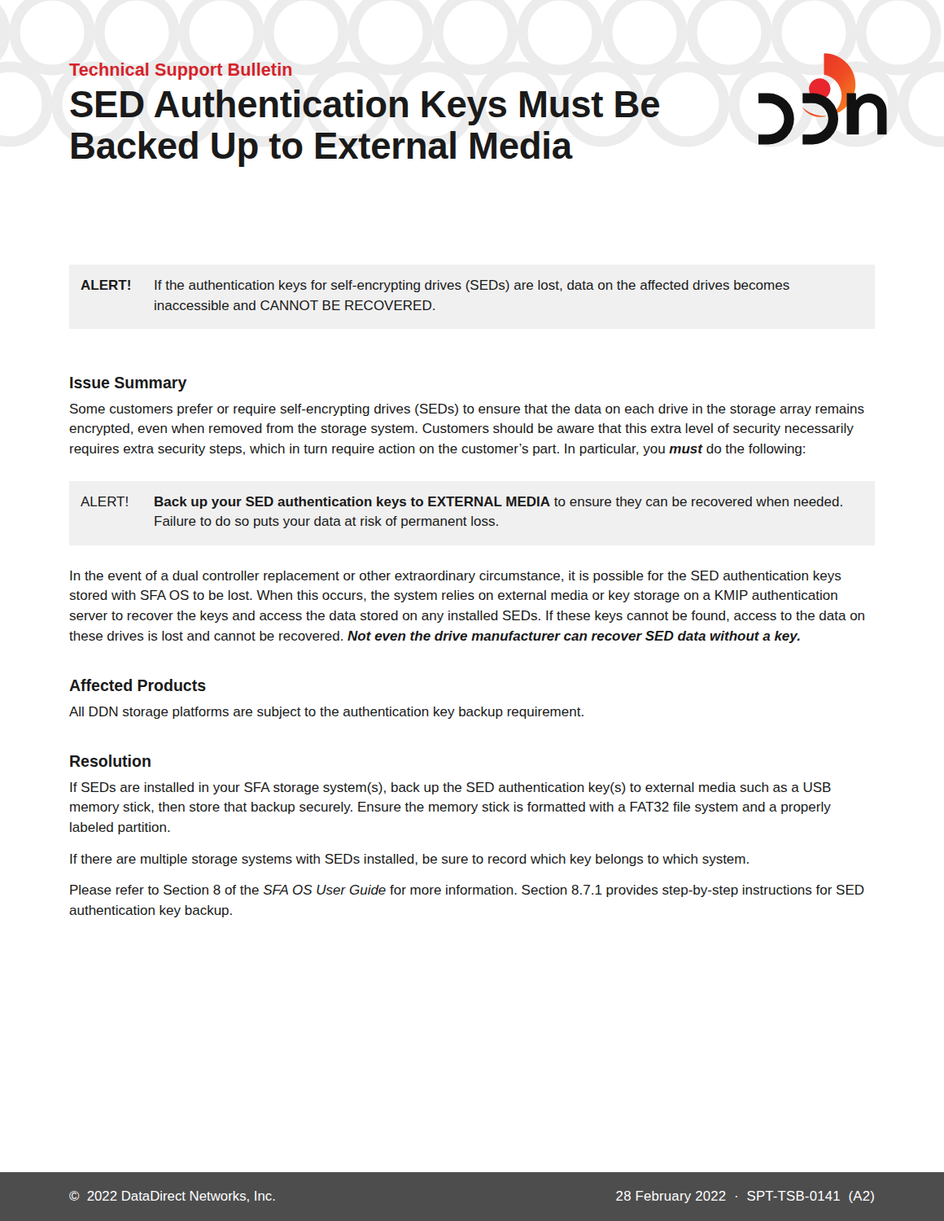Technical Support Bulletin
SED Authentication Keys Must Be
Backed Up to External Media
ALERT!
If the authentication keys for self-encrypting drives (SEDs) are lost, data on the affected drives becomes inaccessible and CANNOT BE RECOVERED.
Issue Summary
Some customers prefer or require self-encrypting drives (SEDs) to ensure that the data on each drive in the storage array remains encrypted, even when removed from the storage system. Customers should be aware that this extra level of security necessarily requires extra security steps, which in turn require action on the customer’s part. In particular, you must do the following:
ALERT!
Back up your SED authentication keys to EXTERNAL MEDIA to ensure they can be recovered when needed. Failure to do so puts your data at risk of permanent loss.
In the event of a dual controller replacement or other extraordinary circumstance, it is possible for the SED authentication keys stored with SFA OS to be lost. When this occurs, the system relies on external media or key storage on a KMIP authentication server to recover the keys and access the data stored on any installed SEDs. If these keys cannot be found, access to the data on these drives is lost and cannot be recovered. Not even the drive manufacturer can recover SED data without a key.
Affected Products
All DDN storage platforms are subject to the authentication key backup requirement.
Resolution
If SEDs are installed in your SFA storage system(s), back up the SED authentication key(s) to external media such as a USB memory stick, then store that backup securely. Ensure the memory stick is formatted with a FAT32 file system and a properly labeled partition.
If there are multiple storage systems with SEDs installed, be sure to record which key belongs to which system.
Please refer to Section 8 of the SFA OS User Guide for more information. Section 8.7.1 provides step-by-step instructions for SED authentication key backup.
© 2022 DataDirect Networks, Inc.
28 February 2022 · SPT-TSB-0141 (A2)